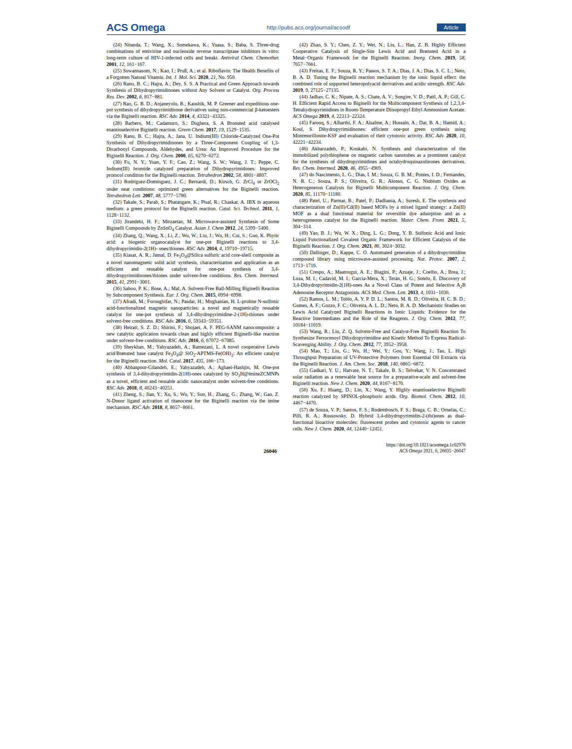ACS Omega
http://pubs.acs.org/journal/acsodf
Article
(24) Nitanda, T.; Wang, X.; Somekawa, K.; Yuasa, S.; Baba, S. Three-drug combinations of emivirine and nucleoside reverse transcriptase inhibitors in vitro: long-term culture of HIV-1-infected cells and breakt. Antiviral Chem. Chemother. 2001, 12, 161−167.
(25) Suwannasom, N.; Kao, I.; Pruß, A.; et al. Riboflavin: The Health Benefits of a Forgotten Natural Vitamin. Int. J. Mol. Sci. 2020, 21, No. 950.
(26) Ranu, B. C.; Hajra, A.; Dey, S. S. A Practical and Green Approach towards Synthesis of Dihydropyrimidinones without Any Solvent or Catalyst. Org. Process Res. Dev. 2002, 6, 817−881.
(27) Rao, G. B. D.; Anjaneyulu, B.; Kaushik, M. P. Greener and expeditious one-pot synthesis of dihydropyrimidinone derivatives using non-commercial β-ketoesters via the Biginelli reaction. RSC Adv. 2014, 4, 43321−43325.
(28) Barbero, M.; Cadamuro, S.; Dughera, S. A Bronsted acid catalysed enantioselective Biginelli reaction. Green Chem. 2017, 19, 1529−1535.
(29) Ranu, B. C.; Hajra, A.; Jana, U. Indium(III) Chloride-Catalyzed One-Pot Synthesis of Dihydropyrimidinones by a Three-Component Coupling of 1,3-Dicarbonyl Compounds, Aldehydes, and Urea: An Improved Procedure for the Biginelli Reaction. J. Org. Chem. 2000, 65, 6270−6272.
(30) Fu, N. Y.; Yuan, Y. F.; Cao, Z.; Wang, S. W.; Wang, J. T.; Peppe, C. Indium(III) bromide catalyzed preparation of Dihydropyrimidones: Improved protocol condition for the Biginelli reaction. Tetrahedron 2002, 58, 4801−4807.
(31) Rodríguez-Domínguez, J. C.; Bernardi, D.; Kirsch, G. ZrCl4 or ZrOCl2 under neat conditions: optimized green alternatives for the Biginelli reaction. Tetrahedron Lett. 2007, 48, 5777−5780.
(32) Takale, S.; Parab, S.; Phatangare, K.; Pisal, R.; Chaskar, A. IBX in aqueous medium: a green protocol for the Biginelli reaction. Catal. Sci. Technol. 2011, 1, 1128−1132.
(33) Jirandehi, H. F.; Mirzaeian, M. Microwave-assisted Synthesis of Some Biginelli Compounds by ZnSnO4 Catalyst. Asian J. Chem 2012, 24, 5399−5400.
(34) Zhang, Q.; Wang, X.; Li, Z.; Wu, W.; Liu, J.; Wu, H.; Cui, S.; Guo, K. Phytic acid: a biogenic organocatalyst for one-pot Biginelli reactions to 3,4-dihydropyrimidin-2(1H)- ones/thiones. RSC Adv. 2014, 4, 19710−19715.
(35) Kiasat, A. R.; Jamal, D. Fe3O4@Silica sulfuric acid core-shell composite as a novel nanomagnetic solid acid: synthesis, characterization and application as an efficient and reusable catalyst for one-pot synthesis of 3,4-dihydropyrimidinones/thiones under solvent-free conditions. Res. Chem. Intermed. 2015, 41, 2991−3001.
(36) Sahoo, P. K.; Bose, A.; Mal, A. Solvent-Free Ball-Milling Biginelli Reaction by Subcomponent Synthesis. Eur. J. Org. Chem. 2015, 6994−6998.
(37) Afradi, M.; Foroughifar, N.; Pasdar, H.; Moghanian, H. L-proline N-sulfonic acid-functionalized magnetic nanoparticles: a novel and magnetically reusable catalyst for one-pot synthesis of 3,4-dihydropyrimidine-2-(1H)-thiones under solvent-free conditions. RSC Adv. 2016, 6, 59343−59351.
(38) Heirati, S. Z. D.; Shirini, F.; Shojaei, A. F. PEG-SANM nanocomposite: a new catalytic application towards clean and highly efficient Biginelli-like reaction under solvent-free conditions. RSC Adv. 2016, 6, 67072−67085.
(39) Sheykhan, M.; Yahyazadeh, A.; Ramezani, L. A novel cooperative Lewis acid/Brønsted base catalyst Fe3O4@ SiO2-APTMS-Fe(OH)2: An efficient catalyst for the Biginelli reaction. Mol. Catal. 2017, 435, 166−173.
(40) Abbaspour-Gilandeh, E.; Yahyazadeh, A.; Aghaei-Hashjin, M. One-pot synthesis of 3,4-dihydropyrimidin-2(1H)-ones catalyzed by SO3H@imineZCMNPs as a novel, efficient and reusable acidic nanocatalyst under solvent-free conditions. RSC Adv. 2018, 8, 40243−40251.
(41) Zheng, S.; Jian, Y.; Xu, S.; Wu, Y.; Sun, H.; Zhang, G.; Zhang, W.; Gao, Z. N-Donor ligand activation of titanocene for the Biginelli reaction via the imine mechanism. RSC Adv. 2018, 8, 8657−8661.
(42) Zhao, S. Y.; Chen, Z. Y.; Wei, N.; Liu, L.; Han, Z. B. Highly Efficient Cooperative Catalysis of Single-Site Lewis Acid and Brønsted Acid in a Metal−Organic Framework for the Biginelli Reaction. Inorg. Chem. 2019, 58, 7657−7661.
(43) Freitas, E. F.; Souza, R. Y.; Passos, S. T. A.; Dias, J. A.; Dias, S. C. L.; Neto, B. A. D. Tuning the Biginelli reaction mechanism by the ionic liquid effect: the combined role of supported heteropolyacid derivatives and acidic strength. RSC Adv. 2019, 9, 27125−27135.
(44) Jadhav, C. K.; Nipate, A. S.; Chate, A. V.; Songire, V. D.; Patil, A. P.; Gill, C. H. Efficient Rapid Access to Biginelli for the Multicomponent Synthesis of 1,2,3,4-Tetrahydropyrimidines in Room-Temperature Diisopropyl Ethyl Ammonium Acetate. ACS Omega 2019, 4, 22313−22324.
(45) Farooq, S.; Alharthi, F. A.; Alsalme, A.; Hussain, A.; Dar, B. A.; Hamid, A.; Koul, S. Dihydropyrimidinones: efficient one-pot green synthesis using Montmorillonite-KSF and evaluation of their cytotoxic activity. RSC Adv. 2020, 10, 42221−42234.
(46) Akbarzadeh, P.; Koukabi, N. Synthesis and characterization of the immobilized polythiophene on magnetic carbon nanotubes as a prominent catalyst for the synthesis of dihydropyrimidines and octahydroquinazolinones derivatives. Res. Chem. Intermed. 2020, 46, 4955−4969.
(47) do Nascimento, L. G.; Dias, I. M.; Souza, G. B. M.; Pontes, I. D.; Fernandes, N. R. C.; Souza, P. S.; Oliveira, G. R.; Alonso, C. G. Niobium Oxides as Heterogeneous Catalysts for Biginelli Multicomponent Reaction. J. Org. Chem. 2020, 85, 11170−11180.
(48) Patel, U.; Parmar, B.; Patel, P.; Dadhania, A.; Suresh, E. The synthesis and characterization of Zn(II)/Cd(II) based MOFs by a mixed ligand strategy: a Zn(II) MOF as a dual functional material for reversible dye adsorption and as a heterogeneous catalyst for the Biginelli reaction. Mater. Chem. Front. 2021, 5, 304−314.
(49) Yao, B. J.; Wu, W. X.; Ding, L. G.; Dong, Y. B. Sulfonic Acid and Ionic Liquid Functionalized Covalent Organic Framework for Efficient Catalysis of the Biginelli Reaction. J. Org. Chem. 2021, 86, 3024−3032.
(50) Dallinger, D.; Kappe, C. O. Automated generation of a dihydropyrimidine compound library using microwave-assisted processing. Nat. Protoc. 2007, 2, 1713−1716.
(51) Crespo, A.; Maatougui, A. E.; Biagini, P.; Azuaje, J.; Coelho, A.; Brea, J.; Loza, M. I.; Cadavid, M. I.; García-Mera, X.; Terán, H. G.; Sotelo, E. Discovery of 3,4-Dihydropyrimidin-2(1H)-ones As a Novel Class of Potent and Selective A2B Adenosine Receptor Antagonists. ACS Med. Chem. Lett. 2013, 4, 1031−1036.
(52) Ramos, L. M.; Tobio, A. Y. P. D. L.; Santos, M. R. D.; Oliveira, H. C. B. D.; Gomes, A. F.; Gozzo, F. C.; Oliveira, A. L. D.; Neto, B. A. D. Mechanistic Studies on Lewis Acid Catalyzed Biginelli Reactions in Ionic Liquids: Evidence for the Reactive Intermediates and the Role of the Reagents. J. Org. Chem. 2012, 77, 10184−11019.
(53) Wang, R.; Liu, Z. Q. Solvent-Free and Catalyst-Free Biginelli Reaction To Synthesize Ferrocenoyl Dihydropyrimidine and Kinetic Method To Express Radical-Scavenging Ability. J. Org. Chem. 2012, 77, 3952−3958.
(54) Mao, T.; Liu, G.; Wu, H.; Wei, Y.; Gou, Y.; Wang, J.; Tao, L. High Throughput Preparation of UV-Protective Polymers from Essential Oil Extracts via the Biginelli Reaction. J. Am. Chem. Soc. 2018, 140, 6865−6872.
(55) Gadkari, Y. U.; Hatvate, N. T.; Takale, B. S.; Telvekar, V. N. Concentrated solar radiation as a renewable heat source for a preparative-scale and solvent-free Biginelli reaction. New J. Chem. 2020, 44, 8167−8170.
(56) Xu, F.; Huang, D.; Lin, X.; Wang, Y. Highly enantioselective Biginelli reaction catalyzed by SPINOL-phosphoric acids. Org. Biomol. Chem. 2012, 10, 4467−4470.
(57) de Souza, V. P.; Santos, F. S.; Rodembusch, F. S.; Braga, C. B.; Ornelas, C.; Pilli, R. A.; Russowsky, D. Hybrid 3,4-dihydropyrimidin-2-(thi)ones as dual-functional bioactive molecules: fluorescent probes and cytotoxic agents to cancer cells. New J. Chem. 2020, 44, 12440−12451.
26046
https://doi.org/10.1021/acsomega.1c02976
ACS Omega 2021, 6, 26035−26047